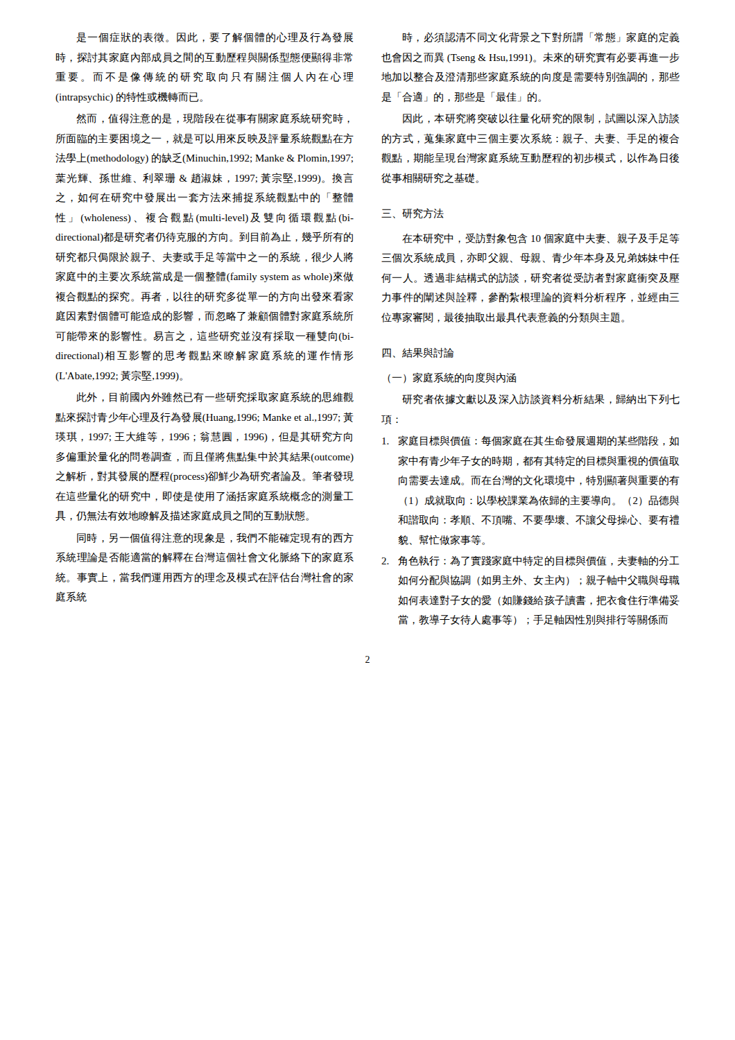是一個症狀的表徵。因此，要了解個體的心理及行為發展時，探討其家庭內部成員之間的互動歷程與關係型態便顯得非常重要。而不是像傳統的研究取向只有關注個人內在心理 (intrapsychic) 的特性或機轉而已。
然而，值得注意的是，現階段在從事有關家庭系統研究時，所面臨的主要困境之一，就是可以用來反映及評量系統觀點在方法學上(methodology) 的缺乏(Minuchin,1992; Manke & Plomin,1997; 葉光輝、孫世維、利翠珊 & 趙淑妹，1997; 黃宗堅,1999)。換言之，如何在研究中發展出一套方法來捕捉系統觀點中的「整體性」(wholeness)、複合觀點(multi-level) 及雙向循環觀點(bi-directional) 都是研究者仍待克服的方向。到目前為止，幾乎所有的研究都只侷限於親子、夫妻或手足等當中之一的系統，很少人將家庭中的主要次系統當成是一個整體(family system as whole) 來做複合觀點的探究。再者，以往的研究多從單一的方向出發來看家庭因素對個體可能造成的影響，而忽略了兼顧個體對家庭系統所可能帶來的影響性。易言之，這些研究並沒有採取一種雙向(bi-directional) 相互影響的思考觀點來瞭解家庭系統的運作情形(L'Abate,1992; 黃宗堅,1999)。
此外，目前國內外雖然已有一些研究採取家庭系統的思維觀點來探討青少年心理及行為發展(Huang,1996; Manke et al.,1997; 黃瑛琪，1997; 王大維等，1996；翁慧圓，1996)，但是其研究方向多偏重於量化的問卷調查，而且僅將焦點集中於其結果(outcome) 之解析，對其發展的歷程(process) 卻鮮少為研究者論及。筆者發現在這些量化的研究中，即使是使用了涵括家庭系統概念的測量工具，仍無法有效地瞭解及描述家庭成員之間的互動狀態。
同時，另一個值得注意的現象是，我們不能確定現有的西方系統理論是否能適當的解釋在台灣這個社會文化脈絡下的家庭系統。事實上，當我們運用西方的理念及模式在評估台灣社會的家庭系統
時，必須認清不同文化背景之下對所謂「常態」家庭的定義也會因之而異 (Tseng & Hsu,1991)。未來的研究實有必要再進一步地加以整合及澄清那些家庭系統的向度是需要特別強調的，那些是「合適」的，那些是「最佳」的。
因此，本研究將突破以往量化研究的限制，試圖以深入訪談的方式，蒐集家庭中三個主要次系統：親子、夫妻、手足的複合觀點，期能呈現台灣家庭系統互動歷程的初步模式，以作為日後從事相關研究之基礎。
三、研究方法
在本研究中，受訪對象包含 10 個家庭中夫妻、親子及手足等三個次系統成員，亦即父親、母親、青少年本身及兄弟姊妹中任何一人。透過非結構式的訪談，研究者從受訪者對家庭衝突及壓力事件的闡述與詮釋，參酌紮根理論的資料分析程序，並經由三位專家審閱，最後抽取出最具代表意義的分類與主題。
四、結果與討論
（一）家庭系統的向度與內涵
研究者依據文獻以及深入訪談資料分析結果，歸納出下列七項：
1. 家庭目標與價值：每個家庭在其生命發展週期的某些階段，如家中有青少年子女的時期，都有其特定的目標與重視的價值取向需要去達成。而在台灣的文化環境中，特別顯著與重要的有（1）成就取向：以學校課業為依歸的主要導向。（2）品德與和諧取向：孝順、不頂嘴、不要學壞、不讓父母操心、要有禮貌、幫忙做家事等。
2. 角色執行：為了實踐家庭中特定的目標與價值，夫妻軸的分工如何分配與協調（如男主外、女主內）；親子軸中父職與母職如何表達對子女的愛（如賺錢給孩子讀書，把衣食住行準備妥當，教導子女待人處事等）；手足軸因性別與排行等關係而
2